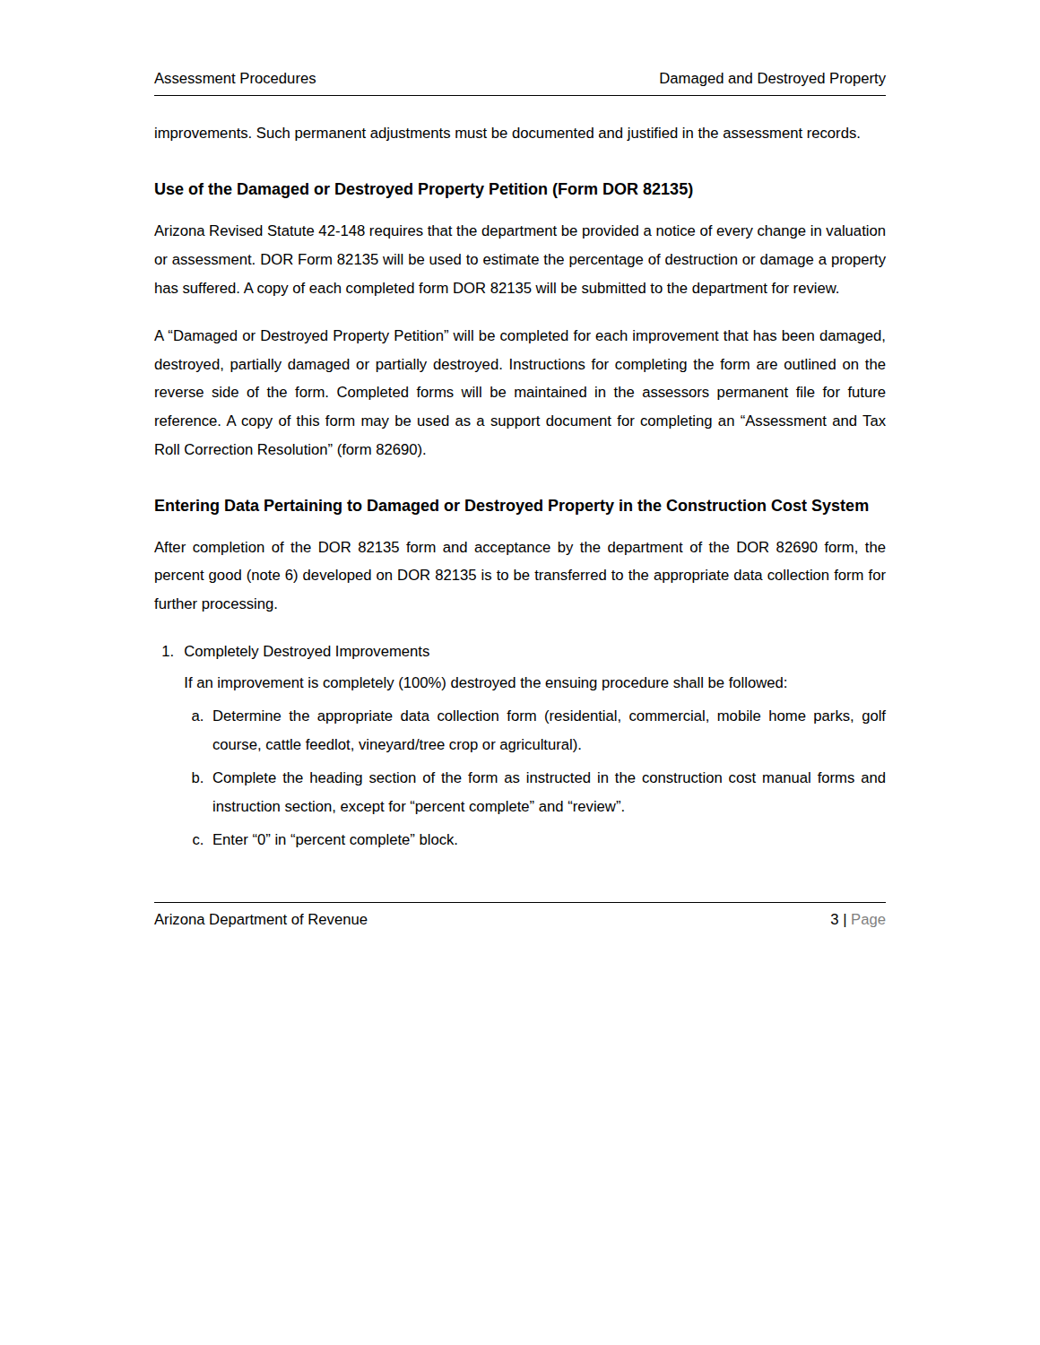Assessment Procedures
Damaged and Destroyed Property
improvements. Such permanent adjustments must be documented and justified in the assessment records.
Use of the Damaged or Destroyed Property Petition (Form DOR 82135)
Arizona Revised Statute 42-148 requires that the department be provided a notice of every change in valuation or assessment. DOR Form 82135 will be used to estimate the percentage of destruction or damage a property has suffered. A copy of each completed form DOR 82135 will be submitted to the department for review.
A “Damaged or Destroyed Property Petition” will be completed for each improvement that has been damaged, destroyed, partially damaged or partially destroyed. Instructions for completing the form are outlined on the reverse side of the form. Completed forms will be maintained in the assessors permanent file for future reference. A copy of this form may be used as a support document for completing an “Assessment and Tax Roll Correction Resolution” (form 82690).
Entering Data Pertaining to Damaged or Destroyed Property in the Construction Cost System
After completion of the DOR 82135 form and acceptance by the department of the DOR 82690 form, the percent good (note 6) developed on DOR 82135 is to be transferred to the appropriate data collection form for further processing.
Completely Destroyed Improvements
If an improvement is completely (100%) destroyed the ensuing procedure shall be followed:
Determine the appropriate data collection form (residential, commercial, mobile home parks, golf course, cattle feedlot, vineyard/tree crop or agricultural).
Complete the heading section of the form as instructed in the construction cost manual forms and instruction section, except for “percent complete” and “review”.
Enter “0” in “percent complete” block.
Arizona Department of Revenue
3 | Page